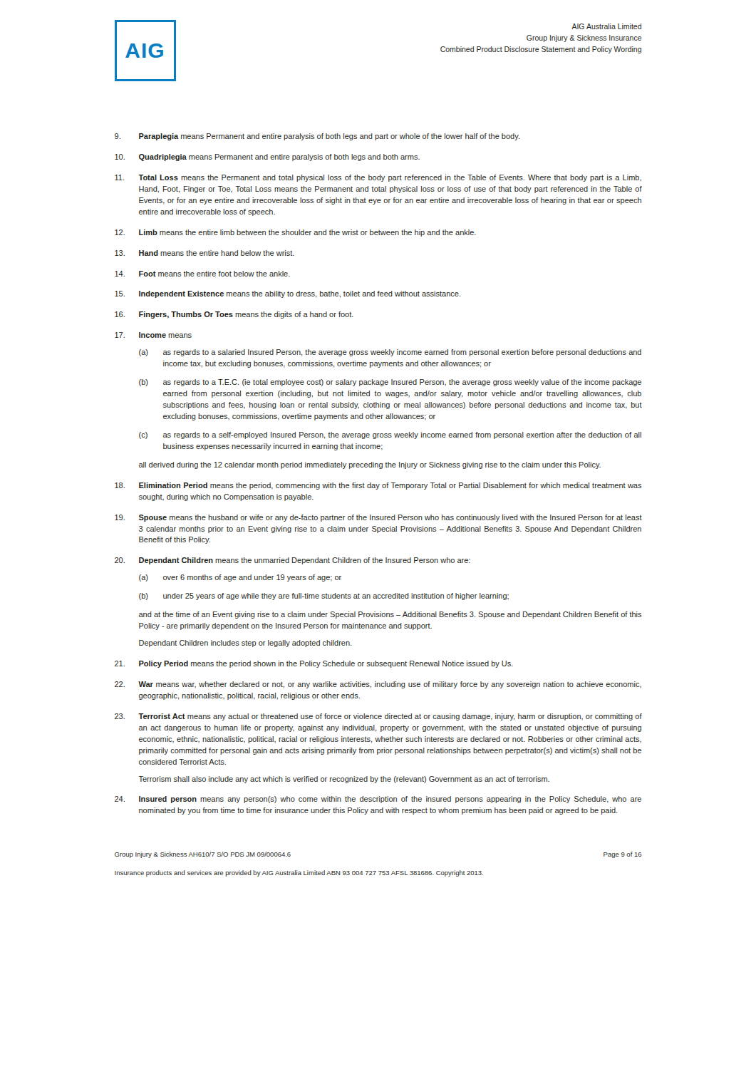AIG
AIG Australia Limited
Group Injury & Sickness Insurance
Combined Product Disclosure Statement and Policy Wording
Paraplegia means Permanent and entire paralysis of both legs and part or whole of the lower half of the body.
Quadriplegia means Permanent and entire paralysis of both legs and both arms.
Total Loss means the Permanent and total physical loss of the body part referenced in the Table of Events. Where that body part is a Limb, Hand, Foot, Finger or Toe, Total Loss means the Permanent and total physical loss or loss of use of that body part referenced in the Table of Events, or for an eye entire and irrecoverable loss of sight in that eye or for an ear entire and irrecoverable loss of hearing in that ear or speech entire and irrecoverable loss of speech.
Limb means the entire limb between the shoulder and the wrist or between the hip and the ankle.
Hand means the entire hand below the wrist.
Foot means the entire foot below the ankle.
Independent Existence means the ability to dress, bathe, toilet and feed without assistance.
Fingers, Thumbs Or Toes means the digits of a hand or foot.
Income means
as regards to a salaried Insured Person, the average gross weekly income earned from personal exertion before personal deductions and income tax, but excluding bonuses, commissions, overtime payments and other allowances; or
as regards to a T.E.C. (ie total employee cost) or salary package Insured Person, the average gross weekly value of the income package earned from personal exertion (including, but not limited to wages, and/or salary, motor vehicle and/or travelling allowances, club subscriptions and fees, housing loan or rental subsidy, clothing or meal allowances) before personal deductions and income tax, but excluding bonuses, commissions, overtime payments and other allowances; or
as regards to a self-employed Insured Person, the average gross weekly income earned from personal exertion after the deduction of all business expenses necessarily incurred in earning that income;
all derived during the 12 calendar month period immediately preceding the Injury or Sickness giving rise to the claim under this Policy.
Elimination Period means the period, commencing with the first day of Temporary Total or Partial Disablement for which medical treatment was sought, during which no Compensation is payable.
Spouse means the husband or wife or any de-facto partner of the Insured Person who has continuously lived with the Insured Person for at least 3 calendar months prior to an Event giving rise to a claim under Special Provisions – Additional Benefits 3. Spouse And Dependant Children Benefit of this Policy.
Dependant Children means the unmarried Dependant Children of the Insured Person who are:
over 6 months of age and under 19 years of age; or
under 25 years of age while they are full-time students at an accredited institution of higher learning;
and at the time of an Event giving rise to a claim under Special Provisions – Additional Benefits 3. Spouse and Dependant Children Benefit of this Policy - are primarily dependent on the Insured Person for maintenance and support.
Dependant Children includes step or legally adopted children.
Policy Period means the period shown in the Policy Schedule or subsequent Renewal Notice issued by Us.
War means war, whether declared or not, or any warlike activities, including use of military force by any sovereign nation to achieve economic, geographic, nationalistic, political, racial, religious or other ends.
Terrorist Act means any actual or threatened use of force or violence directed at or causing damage, injury, harm or disruption, or committing of an act dangerous to human life or property, against any individual, property or government, with the stated or unstated objective of pursuing economic, ethnic, nationalistic, political, racial or religious interests, whether such interests are declared or not. Robberies or other criminal acts, primarily committed for personal gain and acts arising primarily from prior personal relationships between perpetrator(s) and victim(s) shall not be considered Terrorist Acts.
Terrorism shall also include any act which is verified or recognized by the (relevant) Government as an act of terrorism.
Insured person means any person(s) who come within the description of the insured persons appearing in the Policy Schedule, who are nominated by you from time to time for insurance under this Policy and with respect to whom premium has been paid or agreed to be paid.
Group Injury & Sickness AH610/7 S/O PDS JM 09/00064.6
Page 9 of 16
Insurance products and services are provided by AIG Australia Limited ABN 93 004 727 753 AFSL 381686. Copyright 2013.